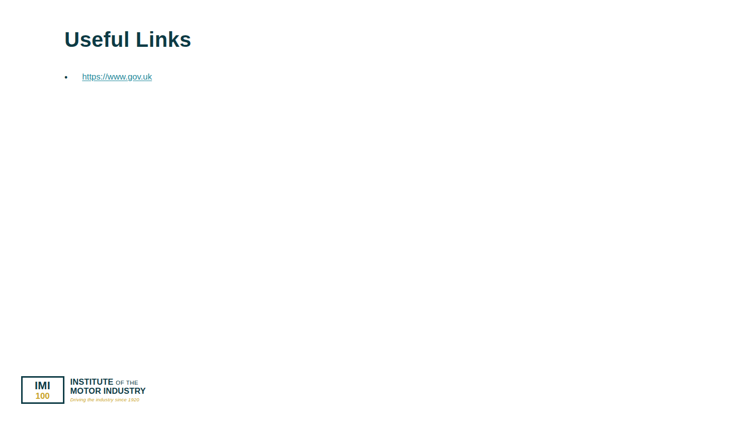Useful Links
https://www.gov.uk
IMI 100
INSTITUTE OF THE MOTOR INDUSTRY Driving the industry since 1920